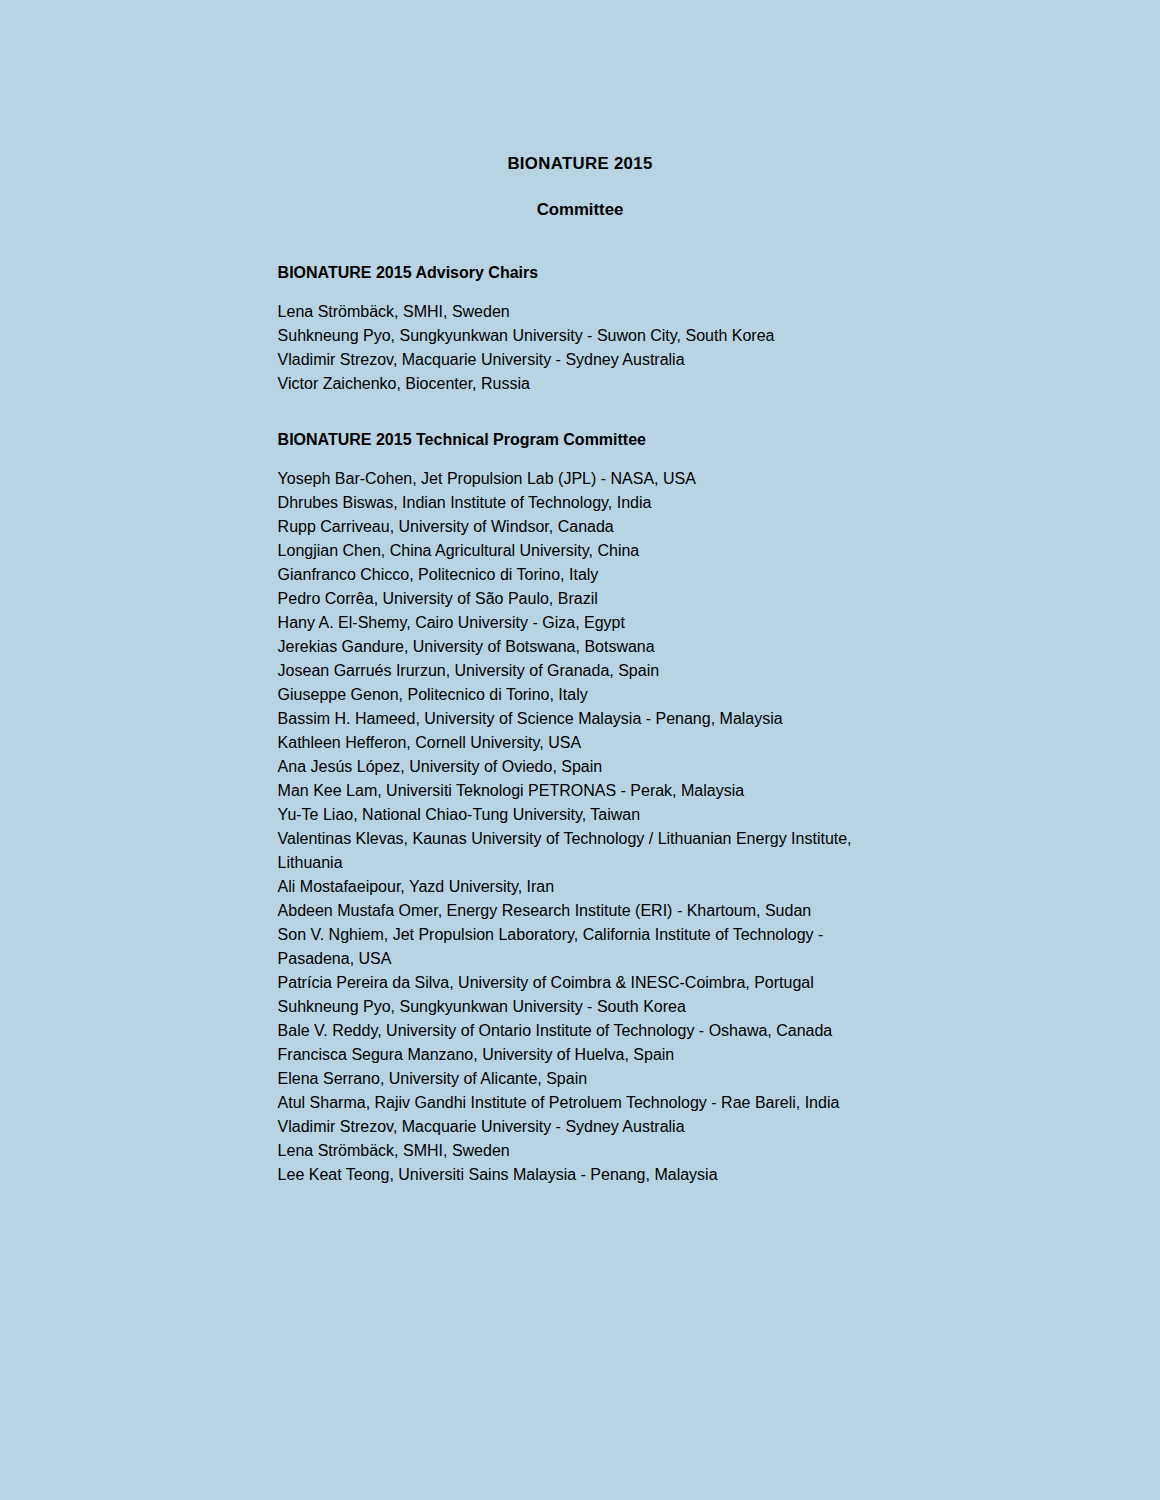BIONATURE 2015
Committee
BIONATURE 2015 Advisory Chairs
Lena Strömbäck, SMHI, Sweden
Suhkneung Pyo, Sungkyunkwan University - Suwon City, South Korea
Vladimir Strezov, Macquarie University - Sydney Australia
Victor Zaichenko, Biocenter, Russia
BIONATURE 2015 Technical Program Committee
Yoseph Bar-Cohen, Jet Propulsion Lab (JPL) - NASA, USA
Dhrubes Biswas, Indian Institute of Technology, India
Rupp Carriveau, University of Windsor, Canada
Longjian Chen, China Agricultural University, China
Gianfranco Chicco, Politecnico di Torino, Italy
Pedro Corrêa, University of São Paulo, Brazil
Hany A. El-Shemy, Cairo University - Giza, Egypt
Jerekias Gandure, University of Botswana, Botswana
Josean Garrués Irurzun, University of Granada, Spain
Giuseppe Genon, Politecnico di Torino, Italy
Bassim H. Hameed, University of Science Malaysia - Penang, Malaysia
Kathleen Hefferon, Cornell University, USA
Ana Jesús López, University of Oviedo, Spain
Man Kee Lam, Universiti Teknologi PETRONAS - Perak, Malaysia
Yu-Te Liao, National Chiao-Tung University, Taiwan
Valentinas Klevas, Kaunas University of Technology / Lithuanian Energy Institute, Lithuania
Ali Mostafaeipour, Yazd University, Iran
Abdeen Mustafa Omer, Energy Research Institute (ERI) - Khartoum, Sudan
Son V. Nghiem, Jet Propulsion Laboratory, California Institute of Technology - Pasadena, USA
Patrícia Pereira da Silva, University of Coimbra & INESC-Coimbra, Portugal
Suhkneung Pyo, Sungkyunkwan University - South Korea
Bale V. Reddy, University of Ontario Institute of Technology - Oshawa, Canada
Francisca Segura Manzano, University of Huelva, Spain
Elena Serrano, University of Alicante, Spain
Atul Sharma, Rajiv Gandhi Institute of Petroluem Technology - Rae Bareli, India
Vladimir Strezov, Macquarie University - Sydney Australia
Lena Strömbäck, SMHI, Sweden
Lee Keat Teong, Universiti Sains Malaysia - Penang, Malaysia